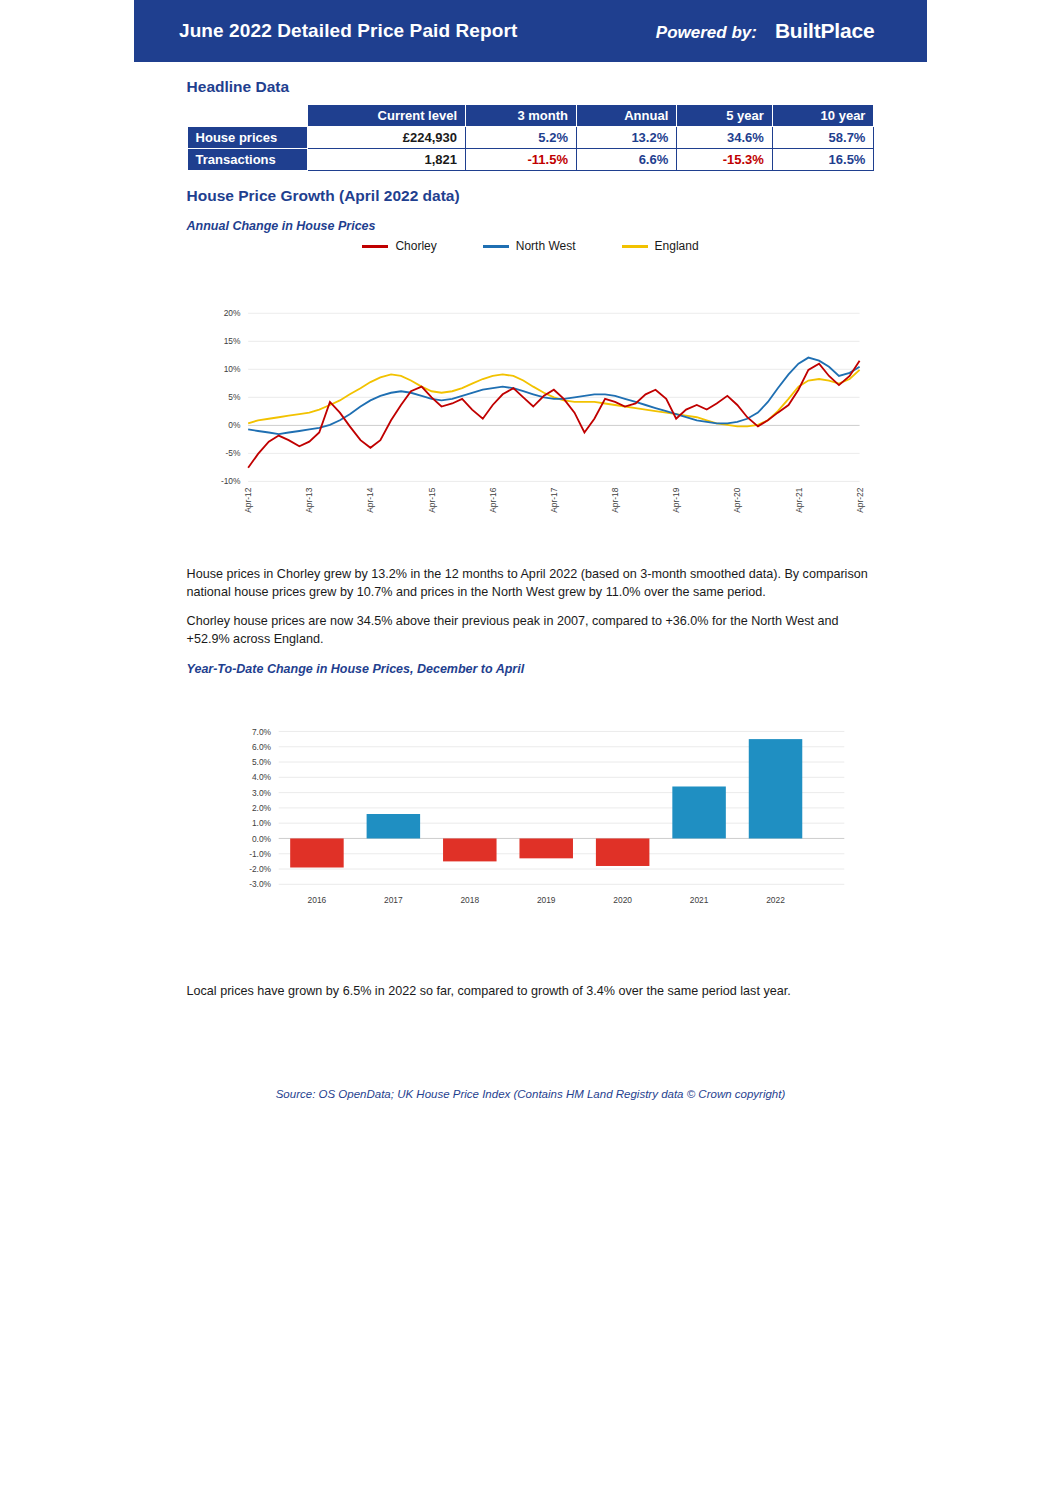June 2022 Detailed Price Paid Report
Powered by: BuiltPlace
Headline Data
| | Current level | 3 month | Annual | 5 year | 10 year |
| --- | --- | --- | --- | --- | --- |
| House prices | £224,930 | 5.2% | 13.2% | 34.6% | 58.7% |
| Transactions | 1,821 | -11.5% | 6.6% | -15.3% | 16.5% |
House Price Growth (April 2022 data)
Annual Change in House Prices
Chorley
North West
England
20% 15% 10% 5% 0% -5% -10% Apr-12 Apr-13 Apr-14 Apr-15 Apr-16 Apr-17 Apr-18 Apr-19 Apr-20 Apr-21 Apr-22
House prices in Chorley grew by 13.2% in the 12 months to April 2022 (based on 3-month smoothed data). By comparison national house prices grew by 10.7% and prices in the North West grew by 11.0% over the same period.
Chorley house prices are now 34.5% above their previous peak in 2007, compared to +36.0% for the North West and +52.9% across England.
Year-To-Date Change in House Prices, December to April
7.0% 6.0% 5.0% 4.0% 3.0% 2.0% 1.0% 0.0% -1.0% -2.0% -3.0% 2016 2017 2018 2019 2020 2021 2022
Local prices have grown by 6.5% in 2022 so far, compared to growth of 3.4% over the same period last year.
Source: OS OpenData; UK House Price Index (Contains HM Land Registry data © Crown copyright)